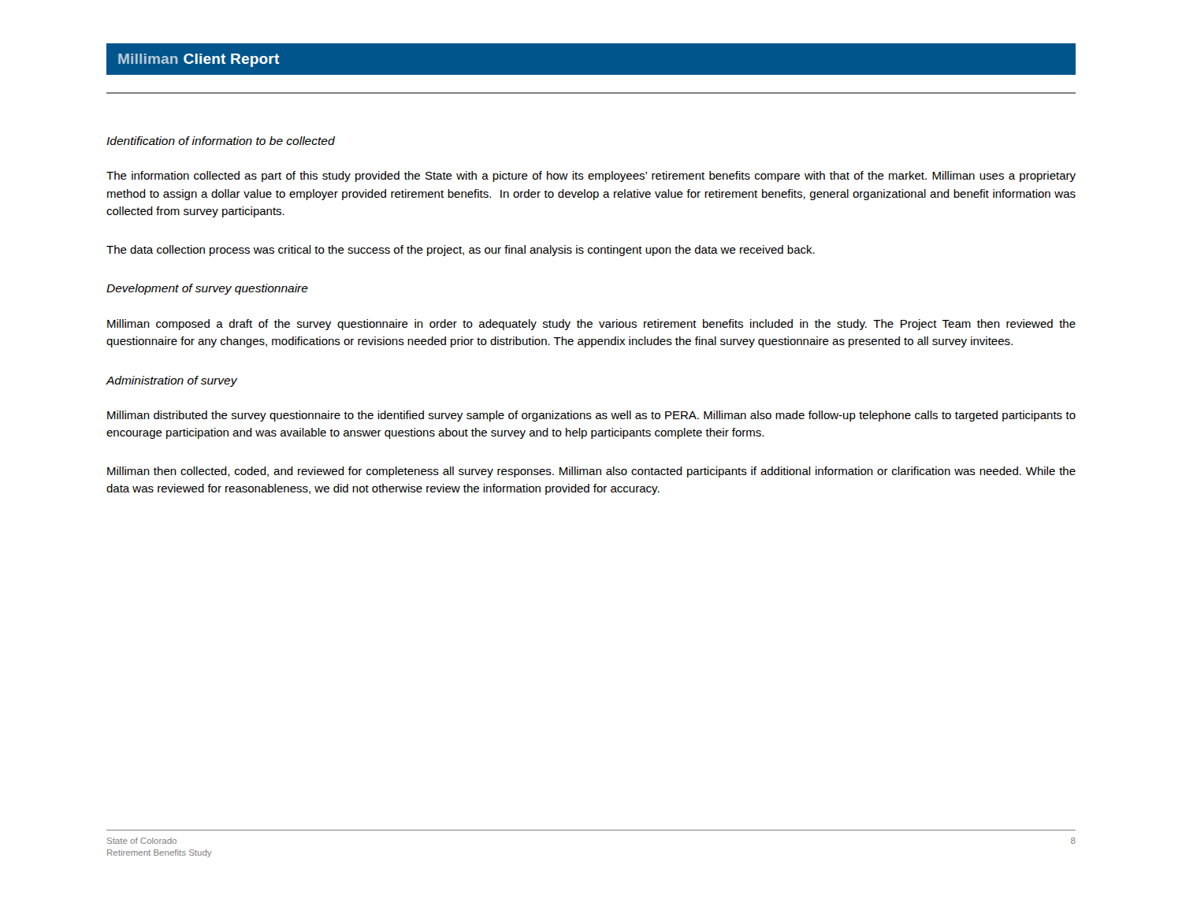Milliman Client Report
Identification of information to be collected
The information collected as part of this study provided the State with a picture of how its employees’ retirement benefits compare with that of the market. Milliman uses a proprietary method to assign a dollar value to employer provided retirement benefits. In order to develop a relative value for retirement benefits, general organizational and benefit information was collected from survey participants.
The data collection process was critical to the success of the project, as our final analysis is contingent upon the data we received back.
Development of survey questionnaire
Milliman composed a draft of the survey questionnaire in order to adequately study the various retirement benefits included in the study. The Project Team then reviewed the questionnaire for any changes, modifications or revisions needed prior to distribution. The appendix includes the final survey questionnaire as presented to all survey invitees.
Administration of survey
Milliman distributed the survey questionnaire to the identified survey sample of organizations as well as to PERA. Milliman also made follow-up telephone calls to targeted participants to encourage participation and was available to answer questions about the survey and to help participants complete their forms.
Milliman then collected, coded, and reviewed for completeness all survey responses. Milliman also contacted participants if additional information or clarification was needed. While the data was reviewed for reasonableness, we did not otherwise review the information provided for accuracy.
State of Colorado
Retirement Benefits Study
8